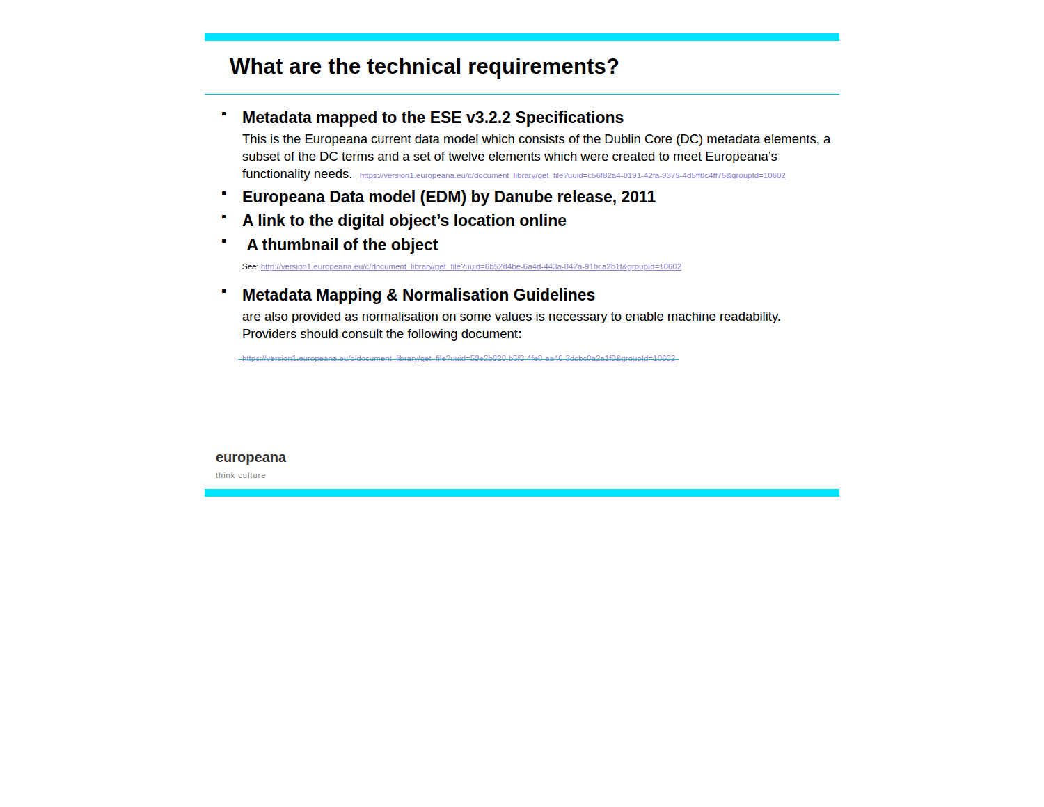What are the technical requirements?
Metadata mapped to the ESE v3.2.2 Specifications
This is the Europeana current data model which consists of the Dublin Core (DC) metadata elements, a subset of the DC terms and a set of twelve elements which were created to meet Europeana’s functionality needs. https://version1.europeana.eu/c/document_library/get_file?uuid=c56f82a4-8191-42fa-9379-4d5ff8c4ff75&groupId=10602
Europeana Data model (EDM) by Danube release, 2011
A link to the digital object’s location online
A thumbnail of the object
See: http://version1.europeana.eu/c/document_library/get_file?uuid=6b52d4be-6a4d-443a-842a-91bca2b1f&groupId=10602
Metadata Mapping & Normalisation Guidelines
are also provided as normalisation on some values is necessary to enable machine readability. Providers should consult the following document:
https://version1.europeana.eu/c/document_library/get_file?uuid=58e2b828-b5f3-4fe0-aa46-3dcbc0a2a1f0&groupId=10602
europeana
think culture